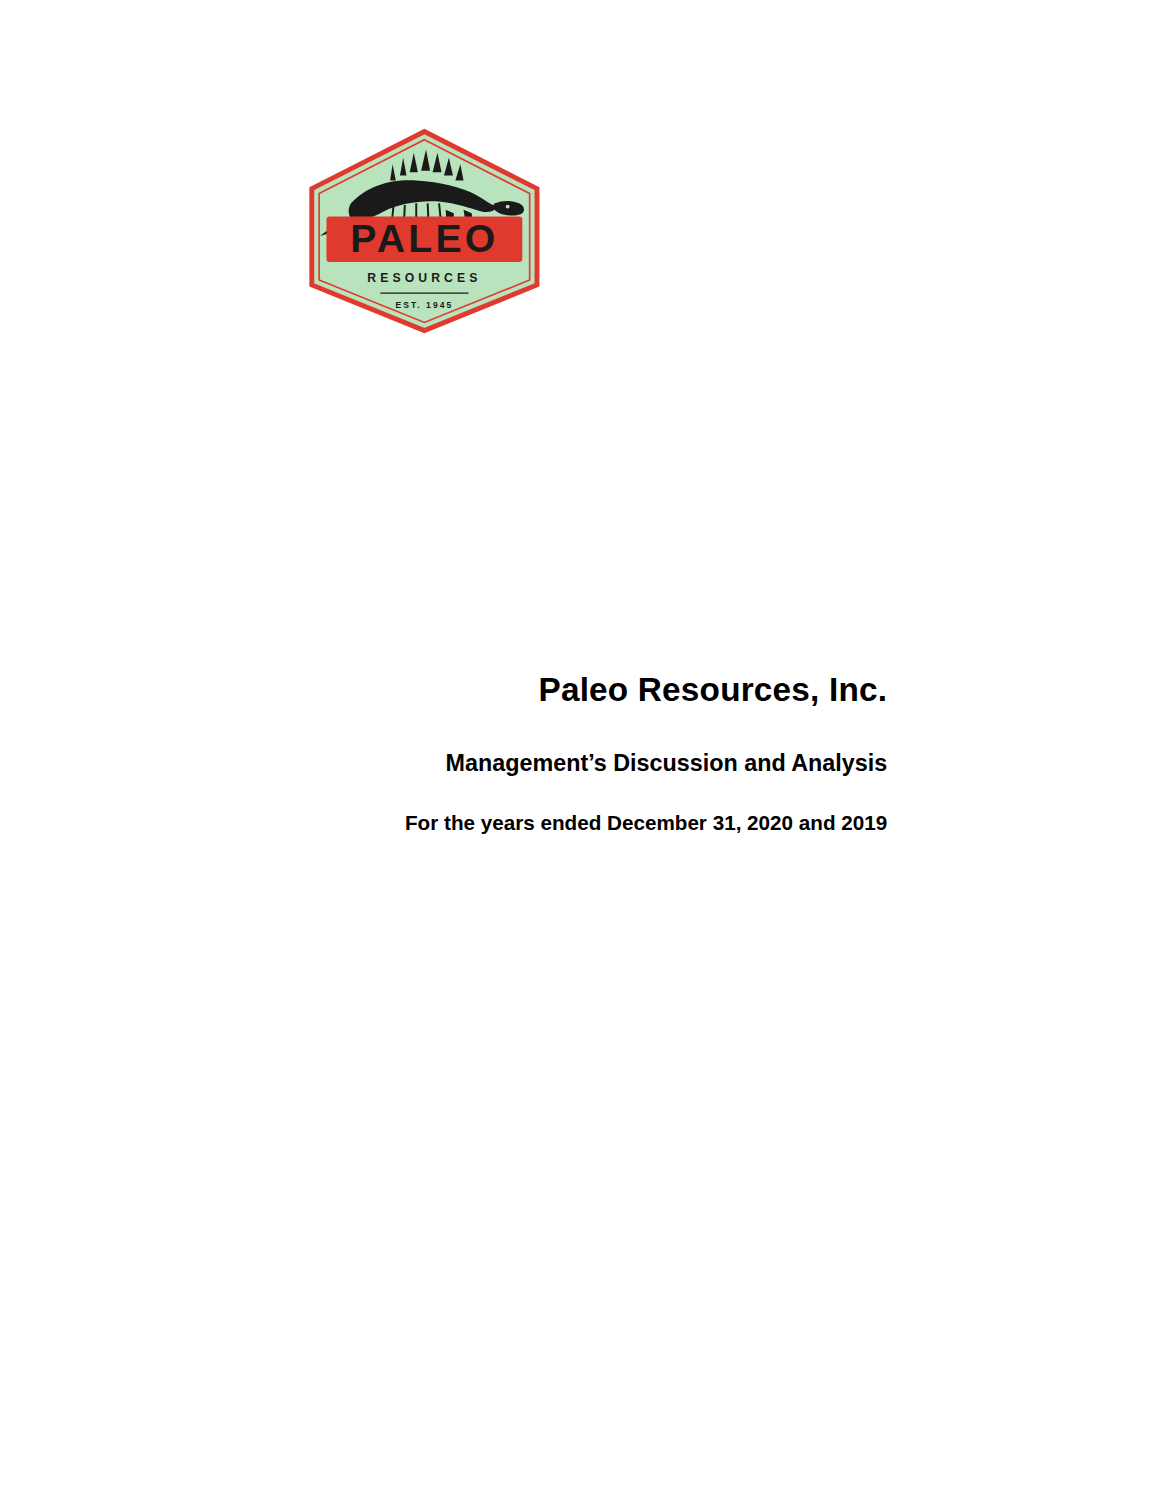PALEO RESOURCES EST. 1945
Paleo Resources, Inc.
Management’s Discussion and Analysis
For the years ended December 31, 2020 and 2019